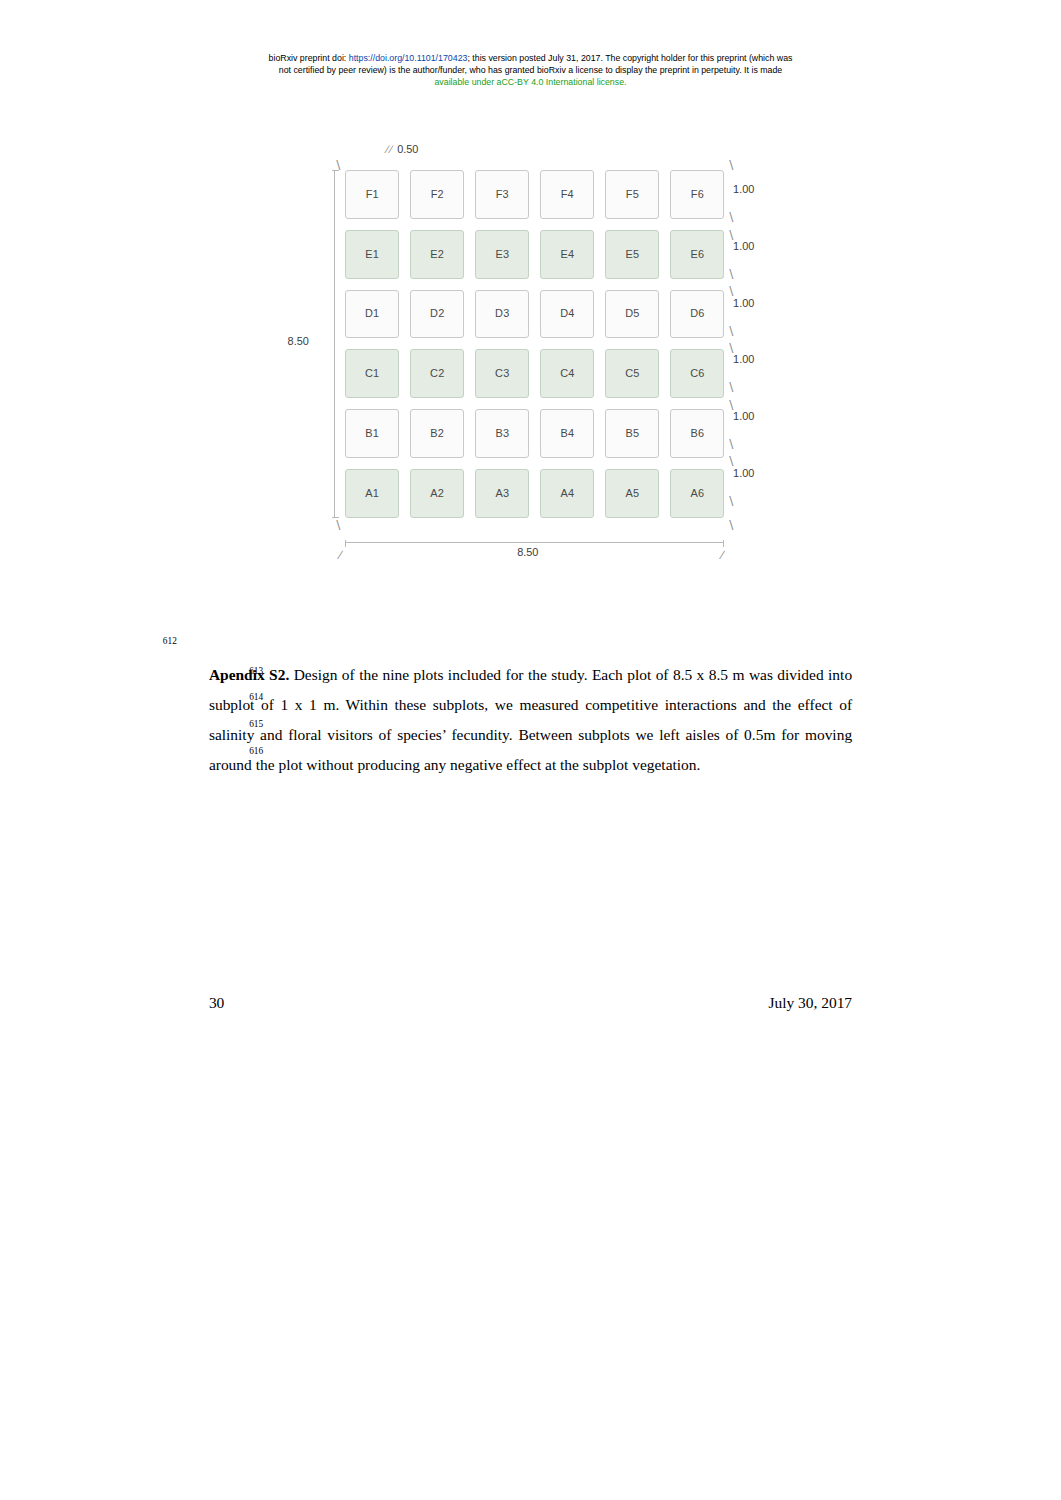bioRxiv preprint doi: https://doi.org/10.1101/170423; this version posted July 31, 2017. The copyright holder for this preprint (which was
not certified by peer review) is the author/funder, who has granted bioRxiv a license to display the preprint in perpetuity. It is made
available under aCC-BY 4.0 International license.
∕∕ 0.50
∖
∖
∖
∖
8.50
F1
F2
F3
F4
F5
F6
E1
E2
E3
E4
E5
E6
D1
D2
D3
D4
D5
D6
C1
C2
C3
C4
C5
C6
B1
B2
B3
B4
B5
B6
A1
A2
A3
A4
A5
A6
1.00
1.00
1.00
1.00
1.00
1.00
∖
∖
∖
∖
∖
∖
∖
∖
∖
∖
∖
8.50
∕
∕
612
613 Apendix S2. Design of the nine plots included for the study. Each plot of 8.5 x 8.5 m was divided 614 into subplot of 1 x 1 m. Within these subplots, we measured competitive interactions and the effect of 615 salinity and floral visitors of species’ fecundity. Between subplots we left aisles of 0.5m for moving 616 around the plot without producing any negative effect at the subplot vegetation.
30 July 30, 2017